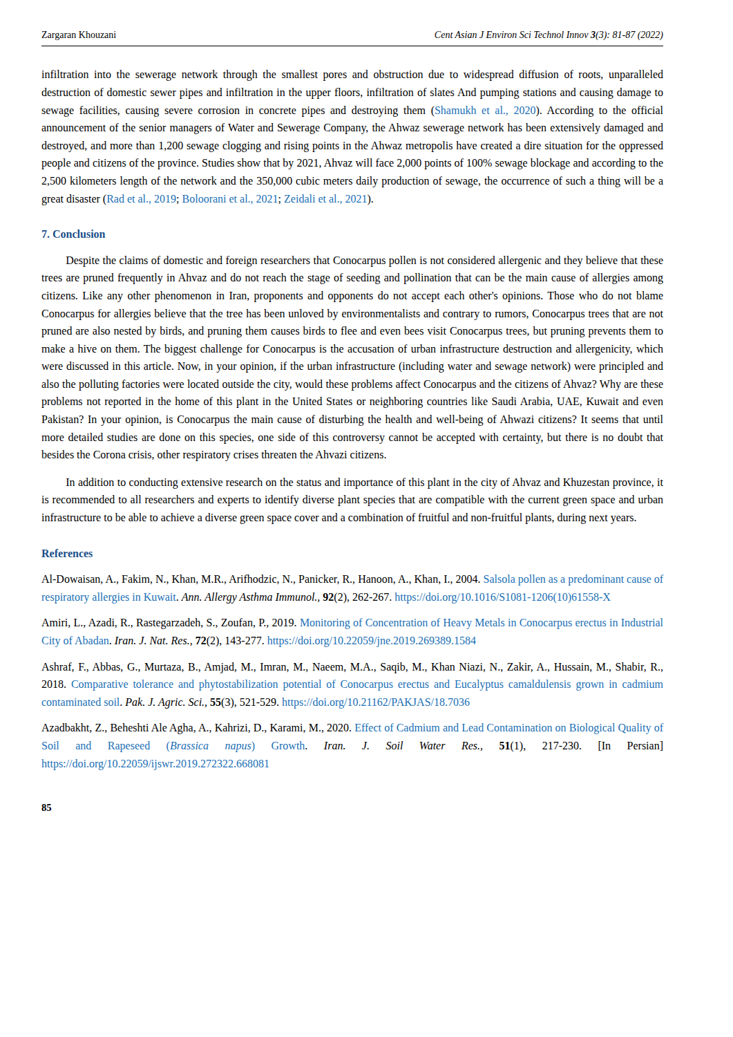Zargaran Khouzani Cent Asian J Environ Sci Technol Innov 3(3): 81-87 (2022)
infiltration into the sewerage network through the smallest pores and obstruction due to widespread diffusion of roots, unparalleled destruction of domestic sewer pipes and infiltration in the upper floors, infiltration of slates And pumping stations and causing damage to sewage facilities, causing severe corrosion in concrete pipes and destroying them (Shamukh et al., 2020). According to the official announcement of the senior managers of Water and Sewerage Company, the Ahwaz sewerage network has been extensively damaged and destroyed, and more than 1,200 sewage clogging and rising points in the Ahwaz metropolis have created a dire situation for the oppressed people and citizens of the province. Studies show that by 2021, Ahvaz will face 2,000 points of 100% sewage blockage and according to the 2,500 kilometers length of the network and the 350,000 cubic meters daily production of sewage, the occurrence of such a thing will be a great disaster (Rad et al., 2019; Boloorani et al., 2021; Zeidali et al., 2021).
7. Conclusion
Despite the claims of domestic and foreign researchers that Conocarpus pollen is not considered allergenic and they believe that these trees are pruned frequently in Ahvaz and do not reach the stage of seeding and pollination that can be the main cause of allergies among citizens. Like any other phenomenon in Iran, proponents and opponents do not accept each other's opinions. Those who do not blame Conocarpus for allergies believe that the tree has been unloved by environmentalists and contrary to rumors, Conocarpus trees that are not pruned are also nested by birds, and pruning them causes birds to flee and even bees visit Conocarpus trees, but pruning prevents them to make a hive on them. The biggest challenge for Conocarpus is the accusation of urban infrastructure destruction and allergenicity, which were discussed in this article. Now, in your opinion, if the urban infrastructure (including water and sewage network) were principled and also the polluting factories were located outside the city, would these problems affect Conocarpus and the citizens of Ahvaz? Why are these problems not reported in the home of this plant in the United States or neighboring countries like Saudi Arabia, UAE, Kuwait and even Pakistan? In your opinion, is Conocarpus the main cause of disturbing the health and well-being of Ahwazi citizens? It seems that until more detailed studies are done on this species, one side of this controversy cannot be accepted with certainty, but there is no doubt that besides the Corona crisis, other respiratory crises threaten the Ahvazi citizens.
In addition to conducting extensive research on the status and importance of this plant in the city of Ahvaz and Khuzestan province, it is recommended to all researchers and experts to identify diverse plant species that are compatible with the current green space and urban infrastructure to be able to achieve a diverse green space cover and a combination of fruitful and non-fruitful plants, during next years.
References
Al-Dowaisan, A., Fakim, N., Khan, M.R., Arifhodzic, N., Panicker, R., Hanoon, A., Khan, I., 2004. Salsola pollen as a predominant cause of respiratory allergies in Kuwait. Ann. Allergy Asthma Immunol., 92(2), 262-267. https://doi.org/10.1016/S1081-1206(10)61558-X
Amiri, L., Azadi, R., Rastegarzadeh, S., Zoufan, P., 2019. Monitoring of Concentration of Heavy Metals in Conocarpus erectus in Industrial City of Abadan. Iran. J. Nat. Res., 72(2), 143-277. https://doi.org/10.22059/jne.2019.269389.1584
Ashraf, F., Abbas, G., Murtaza, B., Amjad, M., Imran, M., Naeem, M.A., Saqib, M., Khan Niazi, N., Zakir, A., Hussain, M., Shabir, R., 2018. Comparative tolerance and phytostabilization potential of Conocarpus erectus and Eucalyptus camaldulensis grown in cadmium contaminated soil. Pak. J. Agric. Sci., 55(3), 521-529. https://doi.org/10.21162/PAKJAS/18.7036
Azadbakht, Z., Beheshti Ale Agha, A., Kahrizi, D., Karami, M., 2020. Effect of Cadmium and Lead Contamination on Biological Quality of Soil and Rapeseed (Brassica napus) Growth. Iran. J. Soil Water Res., 51(1), 217-230. [In Persian] https://doi.org/10.22059/ijswr.2019.272322.668081
85